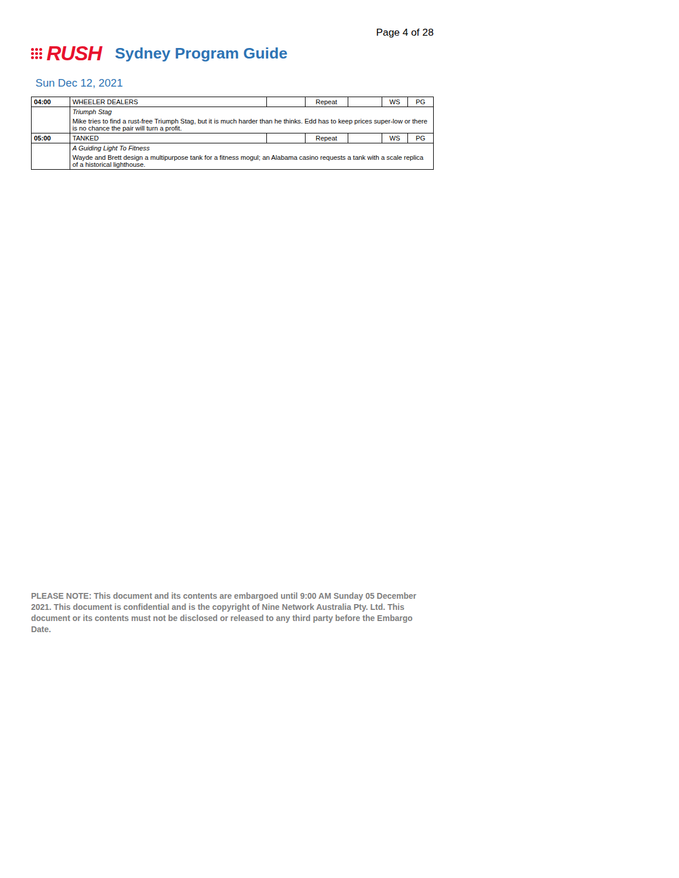Page 4 of 28
RUSH
Sydney Program Guide
Sun Dec 12, 2021
| 04:00 | WHEELER DEALERS | | Repeat | | WS | PG |
| | Triumph Stag Mike tries to find a rust-free Triumph Stag, but it is much harder than he thinks. Edd has to keep prices super-low or there is no chance the pair will turn a profit. |
| 05:00 | TANKED | | Repeat | | WS | PG |
| | A Guiding Light To Fitness Wayde and Brett design a multipurpose tank for a fitness mogul; an Alabama casino requests a tank with a scale replica of a historical lighthouse. |
PLEASE NOTE: This document and its contents are embargoed until 9:00 AM Sunday 05 December 2021. This document is confidential and is the copyright of Nine Network Australia Pty. Ltd. This document or its contents must not be disclosed or released to any third party before the Embargo Date.